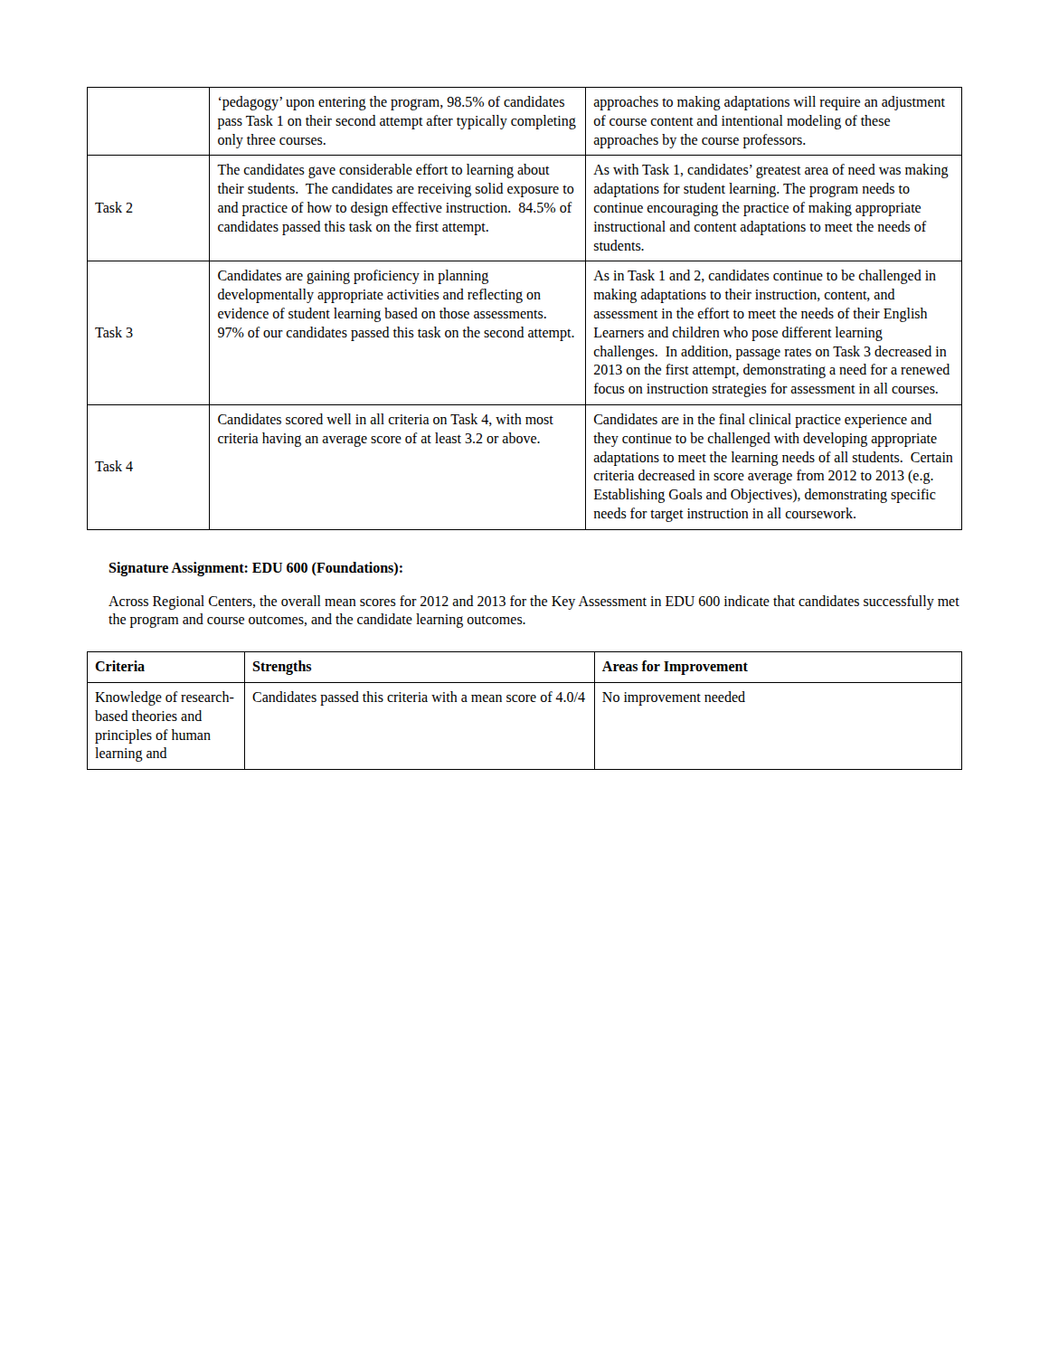| | ‘pedagogy’ upon entering the program, 98.5% of candidates pass Task 1 on their second attempt after typically completing only three courses. | approaches to making adaptations will require an adjustment of course content and intentional modeling of these approaches by the course professors. |
| Task 2 | The candidates gave considerable effort to learning about their students. The candidates are receiving solid exposure to and practice of how to design effective instruction. 84.5% of candidates passed this task on the first attempt. | As with Task 1, candidates’ greatest area of need was making adaptations for student learning. The program needs to continue encouraging the practice of making appropriate instructional and content adaptations to meet the needs of students. |
| Task 3 | Candidates are gaining proficiency in planning developmentally appropriate activities and reflecting on evidence of student learning based on those assessments. 97% of our candidates passed this task on the second attempt. | As in Task 1 and 2, candidates continue to be challenged in making adaptations to their instruction, content, and assessment in the effort to meet the needs of their English Learners and children who pose different learning challenges. In addition, passage rates on Task 3 decreased in 2013 on the first attempt, demonstrating a need for a renewed focus on instruction strategies for assessment in all courses. |
| Task 4 | Candidates scored well in all criteria on Task 4, with most criteria having an average score of at least 3.2 or above. | Candidates are in the final clinical practice experience and they continue to be challenged with developing appropriate adaptations to meet the learning needs of all students. Certain criteria decreased in score average from 2012 to 2013 (e.g. Establishing Goals and Objectives), demonstrating specific needs for target instruction in all coursework. |
Signature Assignment: EDU 600 (Foundations):
Across Regional Centers, the overall mean scores for 2012 and 2013 for the Key Assessment in EDU 600 indicate that candidates successfully met the program and course outcomes, and the candidate learning outcomes.
| Criteria | Strengths | Areas for Improvement |
| --- | --- | --- |
| Knowledge of research-based theories and principles of human learning and | Candidates passed this criteria with a mean score of 4.0/4 | No improvement needed |